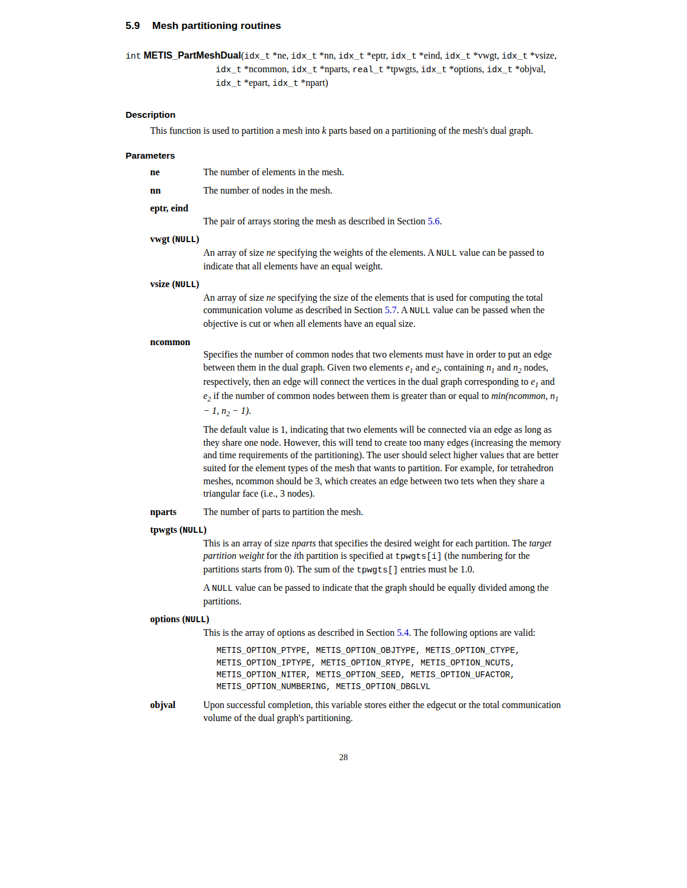5.9 Mesh partitioning routines
int METIS_PartMeshDual(idx_t *ne, idx_t *nn, idx_t *eptr, idx_t *eind, idx_t *vwgt, idx_t *vsize, idx_t *ncommon, idx_t *nparts, real_t *tpwgts, idx_t *options, idx_t *objval, idx_t *epart, idx_t *npart)
Description
This function is used to partition a mesh into k parts based on a partitioning of the mesh's dual graph.
Parameters
ne
The number of elements in the mesh.
nn
The number of nodes in the mesh.
eptr, eind
The pair of arrays storing the mesh as described in Section 5.6.
vwgt (NULL)
An array of size ne specifying the weights of the elements. A NULL value can be passed to indicate that all elements have an equal weight.
vsize (NULL)
An array of size ne specifying the size of the elements that is used for computing the total communication volume as described in Section 5.7. A NULL value can be passed when the objective is cut or when all elements have an equal size.
ncommon
Specifies the number of common nodes that two elements must have in order to put an edge between them in the dual graph. Given two elements e1 and e2, containing n1 and n2 nodes, respectively, then an edge will connect the vertices in the dual graph corresponding to e1 and e2 if the number of common nodes between them is greater than or equal to min(ncommon, n1 − 1, n2 − 1).
The default value is 1, indicating that two elements will be connected via an edge as long as they share one node. However, this will tend to create too many edges (increasing the memory and time requirements of the partitioning). The user should select higher values that are better suited for the element types of the mesh that wants to partition. For example, for tetrahedron meshes, ncommon should be 3, which creates an edge between two tets when they share a triangular face (i.e., 3 nodes).
nparts
The number of parts to partition the mesh.
tpwgts (NULL)
This is an array of size nparts that specifies the desired weight for each partition. The target partition weight for the ith partition is specified at tpwgts[i] (the numbering for the partitions starts from 0). The sum of the tpwgts[] entries must be 1.0.
A NULL value can be passed to indicate that the graph should be equally divided among the partitions.
options (NULL)
This is the array of options as described in Section 5.4. The following options are valid:
METIS_OPTION_PTYPE, METIS_OPTION_OBJTYPE, METIS_OPTION_CTYPE,
METIS_OPTION_IPTYPE, METIS_OPTION_RTYPE, METIS_OPTION_NCUTS,
METIS_OPTION_NITER, METIS_OPTION_SEED, METIS_OPTION_UFACTOR,
METIS_OPTION_NUMBERING, METIS_OPTION_DBGLVL
objval
Upon successful completion, this variable stores either the edgecut or the total communication volume of the dual graph's partitioning.
28